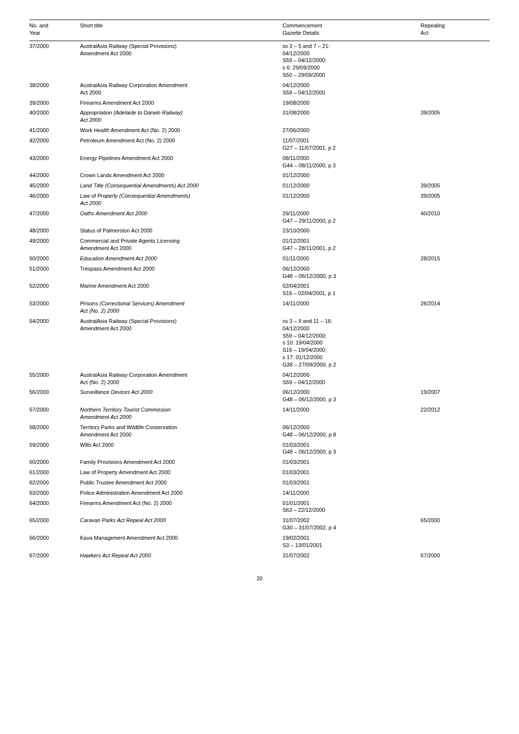| No. and Year | Short title | Commencement Gazette Details | Repealing Act |
| --- | --- | --- | --- |
| 37/2000 | AustralAsia Railway (Special Provisions) Amendment Act 2000 | ss 3 – 5 and 7 – 21: 04/12/2000 S59 – 04/12/2000; s 6: 29/09/2000 S50 – 29/09/2000 | |
| 38/2000 | AustralAsia Railway Corporation Amendment Act 2000 | 04/12/2000 S59 – 04/12/2000 | |
| 39/2000 | Firearms Amendment Act 2000 | 19/08/2000 | |
| 40/2000 | Appropriation (Adelaide to Darwin Railway) Act 2000 | 31/08/2000 | 39/2005 |
| 41/2000 | Work Health Amendment Act (No. 2) 2000 | 27/06/2000 | |
| 42/2000 | Petroleum Amendment Act (No. 2) 2000 | 11/07/2001 G27 – 11/07/2001, p 2 | |
| 43/2000 | Energy Pipelines Amendment Act 2000 | 08/11/2000 G44 – 08/11/2000, p 3 | |
| 44/2000 | Crown Lands Amendment Act 2000 | 01/12/2000 | |
| 45/2000 | Land Title (Consequential Amendments) Act 2000 | 01/12/2000 | 39/2005 |
| 46/2000 | Law of Property (Consequential Amendments) Act 2000 | 01/12/2000 | 39/2005 |
| 47/2000 | Oaths Amendment Act 2000 | 29/11/2000 G47 – 29/11/2000, p 2 | 40/2010 |
| 48/2000 | Status of Palmerston Act 2000 | 23/10/2000 | |
| 49/2000 | Commercial and Private Agents Licensing Amendment Act 2000 | 01/12/2001 G47 – 28/11/2001, p 2 | |
| 50/2000 | Education Amendment Act 2000 | 01/11/2000 | 28/2015 |
| 51/2000 | Trespass Amendment Act 2000 | 06/12/2000 G48 – 06/12/2000, p 3 | |
| 52/2000 | Marine Amendment Act 2000 | 02/04/2001 S16 – 02/04/2001, p 1 | |
| 53/2000 | Prisons (Correctional Services) Amendment Act (No. 2) 2000 | 14/11/2000 | 26/2014 |
| 54/2000 | AustralAsia Railway (Special Provisions) Amendment Act 2000 | ss 3 – 9 and 11 – 16: 04/12/2000 S59 – 04/12/2000; s 10: 19/04/2000 S16 – 19/04/2000; s 17: 01/12/2000 G38 – 27/09/2000, p 2 | |
| 55/2000 | AustralAsia Railway Corporation Amendment Act (No. 2) 2000 | 04/12/2000 S59 – 04/12/2000 | |
| 56/2000 | Surveillance Devices Act 2000 | 06/12/2000 G48 – 06/12/2000, p 3 | 19/2007 |
| 57/2000 | Northern Territory Tourist Commission Amendment Act 2000 | 14/11/2000 | 22/2012 |
| 58/2000 | Territory Parks and Wildlife Conservation Amendment Act 2000 | 06/12/2000 G48 – 06/12/2000, p 8 | |
| 59/2000 | Wills Act 2000 | 01/03/2001 G48 – 06/12/2000, p 3 | |
| 60/2000 | Family Provisions Amendment Act 2000 | 01/03/2001 | |
| 61/2000 | Law of Property Amendment Act 2000 | 01/03/2001 | |
| 62/2000 | Public Trustee Amendment Act 2000 | 01/03/2001 | |
| 63/2000 | Police Administration Amendment Act 2000 | 14/11/2000 | |
| 64/2000 | Firearms Amendment Act (No. 2) 2000 | 01/01/2001 S63 – 22/12/2000 | |
| 65/2000 | Caravan Parks Act Repeal Act 2000 | 31/07/2002 G30 – 31/07/2002, p 4 | 65/2000 |
| 66/2000 | Kava Management Amendment Act 2000 | 19/02/2001 S3 – 13/01/2001 | |
| 67/2000 | Hawkers Act Repeal Act 2000 | 31/07/2002 | 67/2000 |
20